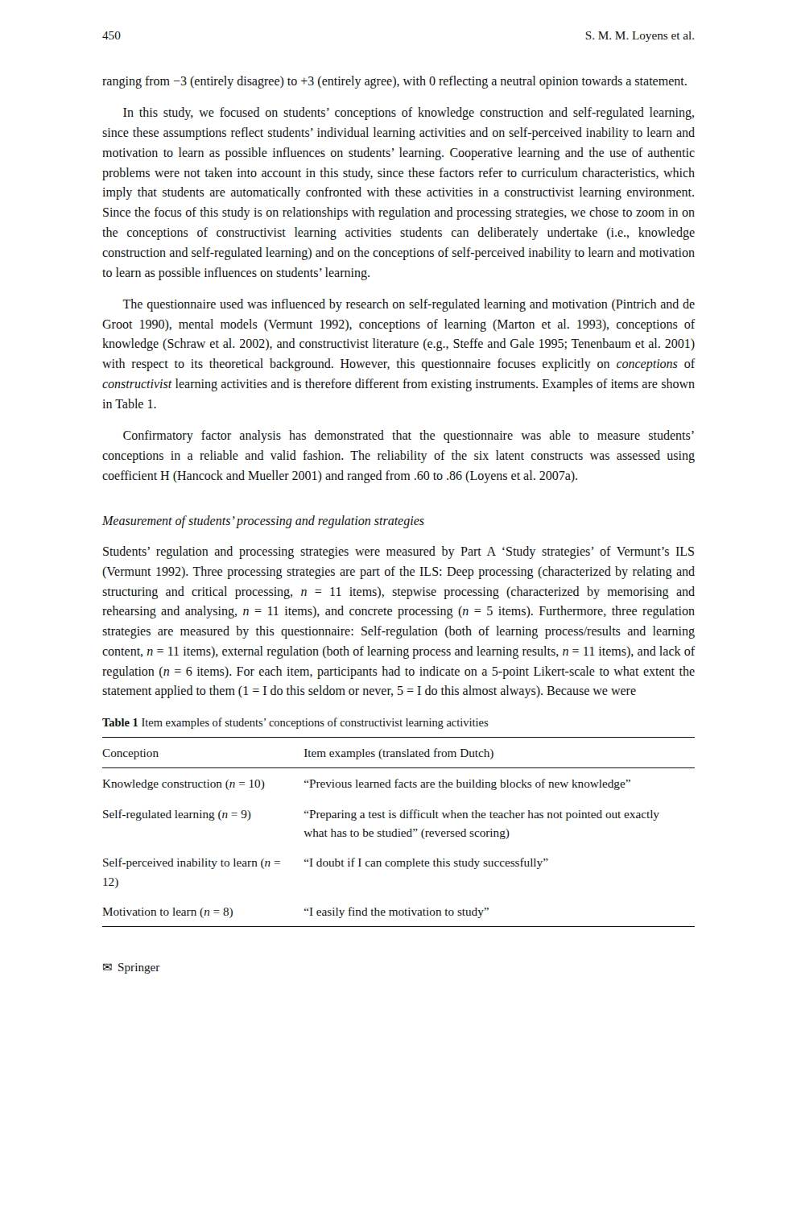450 S. M. M. Loyens et al.
ranging from −3 (entirely disagree) to +3 (entirely agree), with 0 reflecting a neutral opinion towards a statement.
In this study, we focused on students’ conceptions of knowledge construction and self-regulated learning, since these assumptions reflect students’ individual learning activities and on self-perceived inability to learn and motivation to learn as possible influences on students’ learning. Cooperative learning and the use of authentic problems were not taken into account in this study, since these factors refer to curriculum characteristics, which imply that students are automatically confronted with these activities in a constructivist learning environment. Since the focus of this study is on relationships with regulation and processing strategies, we chose to zoom in on the conceptions of constructivist learning activities students can deliberately undertake (i.e., knowledge construction and self-regulated learning) and on the conceptions of self-perceived inability to learn and motivation to learn as possible influences on students’ learning.
The questionnaire used was influenced by research on self-regulated learning and motivation (Pintrich and de Groot 1990), mental models (Vermunt 1992), conceptions of learning (Marton et al. 1993), conceptions of knowledge (Schraw et al. 2002), and constructivist literature (e.g., Steffe and Gale 1995; Tenenbaum et al. 2001) with respect to its theoretical background. However, this questionnaire focuses explicitly on conceptions of constructivist learning activities and is therefore different from existing instruments. Examples of items are shown in Table 1.
Confirmatory factor analysis has demonstrated that the questionnaire was able to measure students’ conceptions in a reliable and valid fashion. The reliability of the six latent constructs was assessed using coefficient H (Hancock and Mueller 2001) and ranged from .60 to .86 (Loyens et al. 2007a).
Measurement of students’ processing and regulation strategies
Students’ regulation and processing strategies were measured by Part A ‘Study strategies’ of Vermunt’s ILS (Vermunt 1992). Three processing strategies are part of the ILS: Deep processing (characterized by relating and structuring and critical processing, n = 11 items), stepwise processing (characterized by memorising and rehearsing and analysing, n = 11 items), and concrete processing (n = 5 items). Furthermore, three regulation strategies are measured by this questionnaire: Self-regulation (both of learning process/results and learning content, n = 11 items), external regulation (both of learning process and learning results, n = 11 items), and lack of regulation (n = 6 items). For each item, participants had to indicate on a 5-point Likert-scale to what extent the statement applied to them (1 = I do this seldom or never, 5 = I do this almost always). Because we were
Table 1 Item examples of students’ conceptions of constructivist learning activities
| Conception | Item examples (translated from Dutch) |
| --- | --- |
| Knowledge construction ( n = 10) | “Previous learned facts are the building blocks of new knowledge” |
| Self-regulated learning ( n = 9) | “Preparing a test is difficult when the teacher has not pointed out exactly what has to be studied” (reversed scoring) |
| Self-perceived inability to learn ( n = 12) | “I doubt if I can complete this study successfully” |
| Motivation to learn ( n = 8) | “I easily find the motivation to study” |
Springer